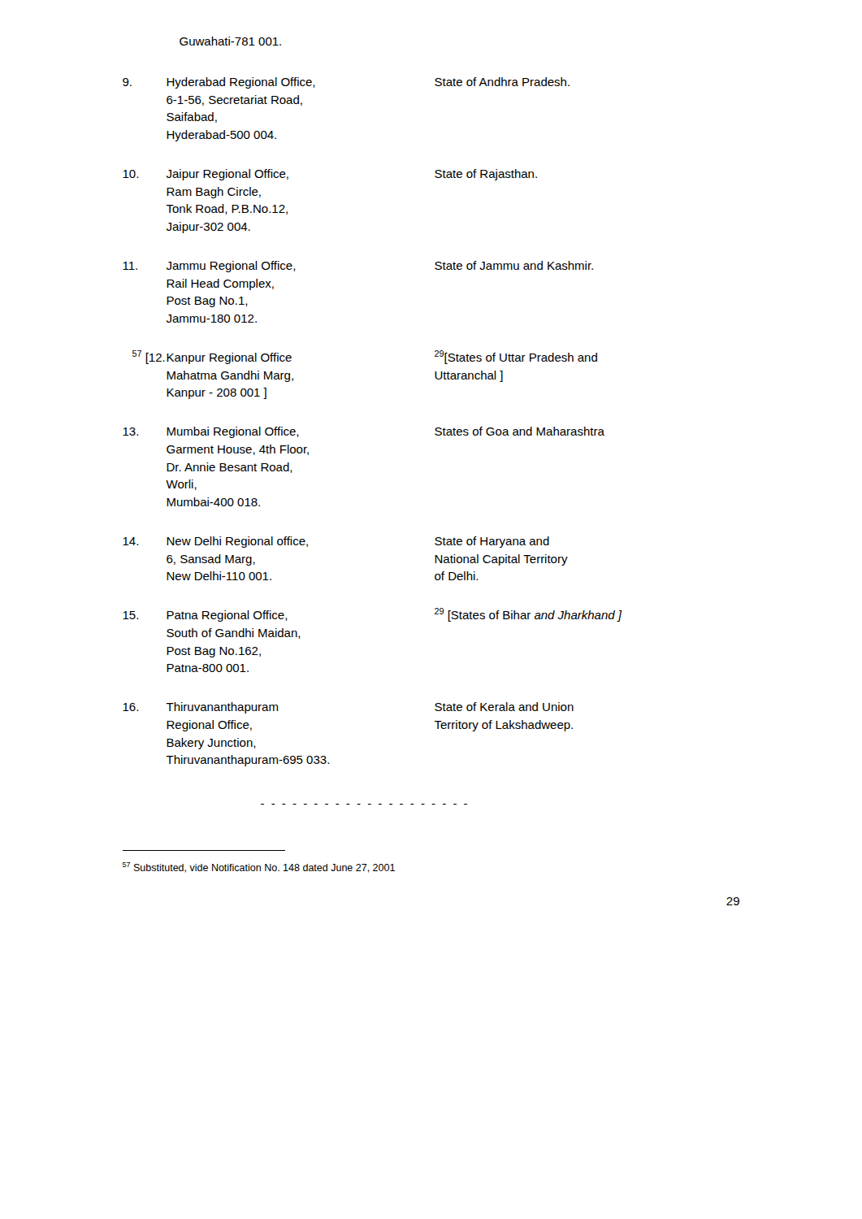Guwahati-781 001.
| 9. | Hyderabad Regional Office, 6-1-56, Secretariat Road, Saifabad, Hyderabad-500 004. | State of Andhra Pradesh. |
| 10. | Jaipur Regional Office, Ram Bagh Circle, Tonk Road, P.B.No.12, Jaipur-302 004. | State of Rajasthan. |
| 11. | Jammu Regional Office, Rail Head Complex, Post Bag No.1, Jammu-180 012. | State of Jammu and Kashmir. |
| 57 [12. | Kanpur Regional Office Mahatma Gandhi Marg, Kanpur - 208 001 ] | 29 [States of Uttar Pradesh and Uttaranchal ] |
| 13. | Mumbai Regional Office, Garment House, 4th Floor, Dr. Annie Besant Road, Worli, Mumbai-400 018. | States of Goa and Maharashtra |
| 14. | New Delhi Regional office, 6, Sansad Marg, New Delhi-110 001. | State of Haryana and National Capital Territory of Delhi. |
| 15. | Patna Regional Office, South of Gandhi Maidan, Post Bag No.162, Patna-800 001. | 29 [States of Bihar and Jharkhand ] |
| 16. | Thiruvananthapuram Regional Office, Bakery Junction, Thiruvananthapuram-695 033. | State of Kerala and Union Territory of Lakshadweep. |
- - - - - - - - - - - - - - - - - - - -
57 Substituted, vide Notification No. 148 dated June 27, 2001
29